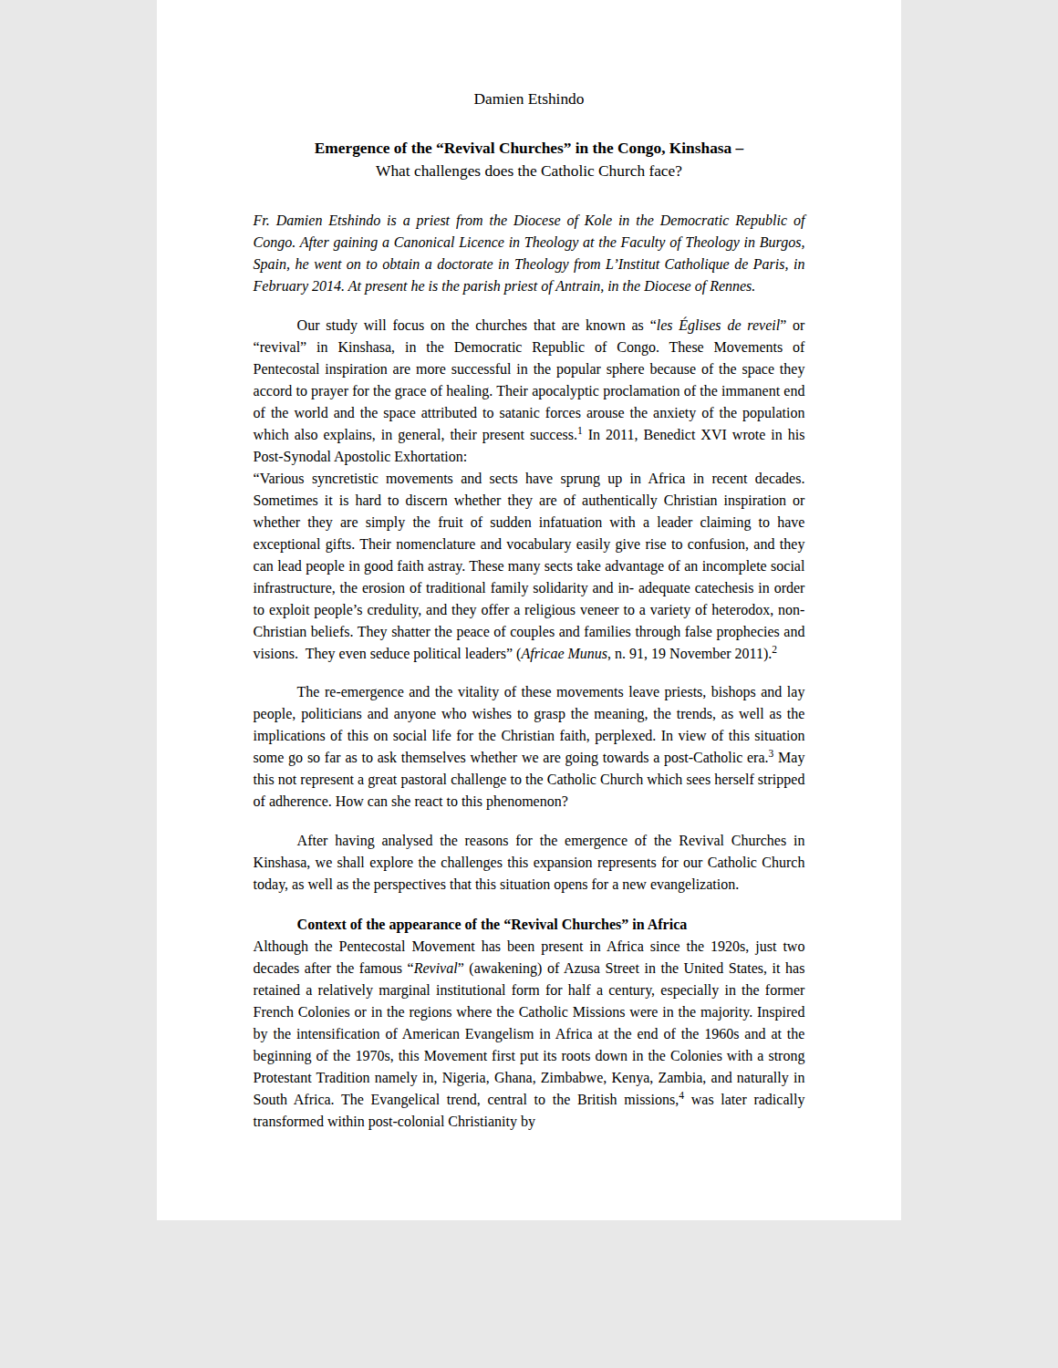Damien Etshindo
Emergence of the “Revival Churches” in the Congo, Kinshasa – What challenges does the Catholic Church face?
Fr. Damien Etshindo is a priest from the Diocese of Kole in the Democratic Republic of Congo. After gaining a Canonical Licence in Theology at the Faculty of Theology in Burgos, Spain, he went on to obtain a doctorate in Theology from L’Institut Catholique de Paris, in February 2014. At present he is the parish priest of Antrain, in the Diocese of Rennes.
Our study will focus on the churches that are known as “les Églises de reveil” or “revival” in Kinshasa, in the Democratic Republic of Congo. These Movements of Pentecostal inspiration are more successful in the popular sphere because of the space they accord to prayer for the grace of healing. Their apocalyptic proclamation of the immanent end of the world and the space attributed to satanic forces arouse the anxiety of the population which also explains, in general, their present success.1 In 2011, Benedict XVI wrote in his Post-Synodal Apostolic Exhortation:
“Various syncretistic movements and sects have sprung up in Africa in recent decades. Sometimes it is hard to discern whether they are of authentically Christian inspiration or whether they are simply the fruit of sudden infatuation with a leader claiming to have exceptional gifts. Their nomenclature and vocabulary easily give rise to confusion, and they can lead people in good faith astray. These many sects take advantage of an incomplete social infrastructure, the erosion of traditional family solidarity and in- adequate catechesis in order to exploit people’s credulity, and they offer a religious veneer to a variety of heterodox, non-Christian beliefs. They shatter the peace of couples and families through false prophecies and visions. They even seduce political leaders” (Africae Munus, n. 91, 19 November 2011).2
The re-emergence and the vitality of these movements leave priests, bishops and lay people, politicians and anyone who wishes to grasp the meaning, the trends, as well as the implications of this on social life for the Christian faith, perplexed. In view of this situation some go so far as to ask themselves whether we are going towards a post-Catholic era.3 May this not represent a great pastoral challenge to the Catholic Church which sees herself stripped of adherence. How can she react to this phenomenon?
After having analysed the reasons for the emergence of the Revival Churches in Kinshasa, we shall explore the challenges this expansion represents for our Catholic Church today, as well as the perspectives that this situation opens for a new evangelization.
Context of the appearance of the “Revival Churches” in Africa
Although the Pentecostal Movement has been present in Africa since the 1920s, just two decades after the famous “Revival” (awakening) of Azusa Street in the United States, it has retained a relatively marginal institutional form for half a century, especially in the former French Colonies or in the regions where the Catholic Missions were in the majority. Inspired by the intensification of American Evangelism in Africa at the end of the 1960s and at the beginning of the 1970s, this Movement first put its roots down in the Colonies with a strong Protestant Tradition namely in, Nigeria, Ghana, Zimbabwe, Kenya, Zambia, and naturally in South Africa. The Evangelical trend, central to the British missions,4 was later radically transformed within post-colonial Christianity by